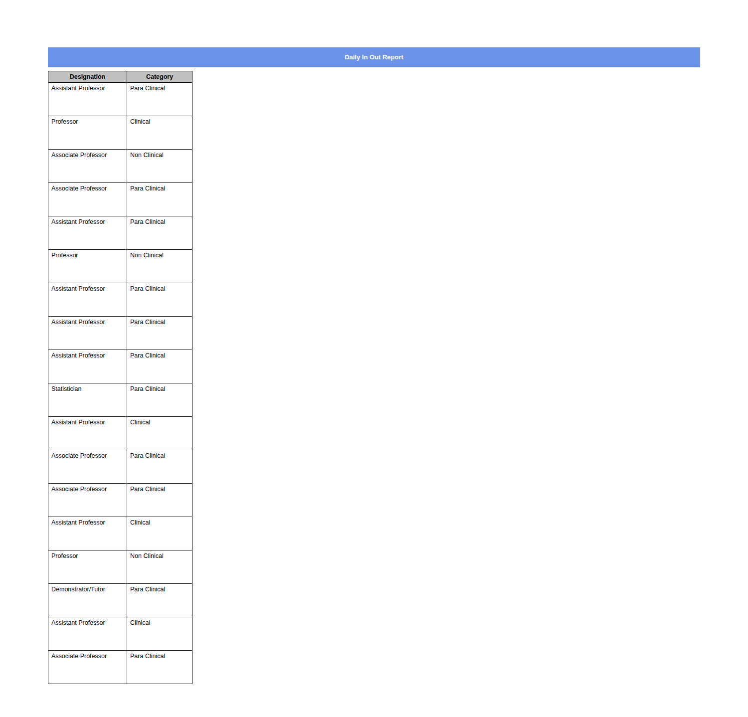Daily In Out Report
| Designation | Category |
| --- | --- |
| Assistant Professor | Para Clinical |
| Professor | Clinical |
| Associate Professor | Non Clinical |
| Associate Professor | Para Clinical |
| Assistant Professor | Para Clinical |
| Professor | Non Clinical |
| Assistant Professor | Para Clinical |
| Assistant Professor | Para Clinical |
| Assistant Professor | Para Clinical |
| Statistician | Para Clinical |
| Assistant Professor | Clinical |
| Associate Professor | Para Clinical |
| Associate Professor | Para Clinical |
| Assistant Professor | Clinical |
| Professor | Non Clinical |
| Demonstrator/Tutor | Para Clinical |
| Assistant Professor | Clinical |
| Associate Professor | Para Clinical |